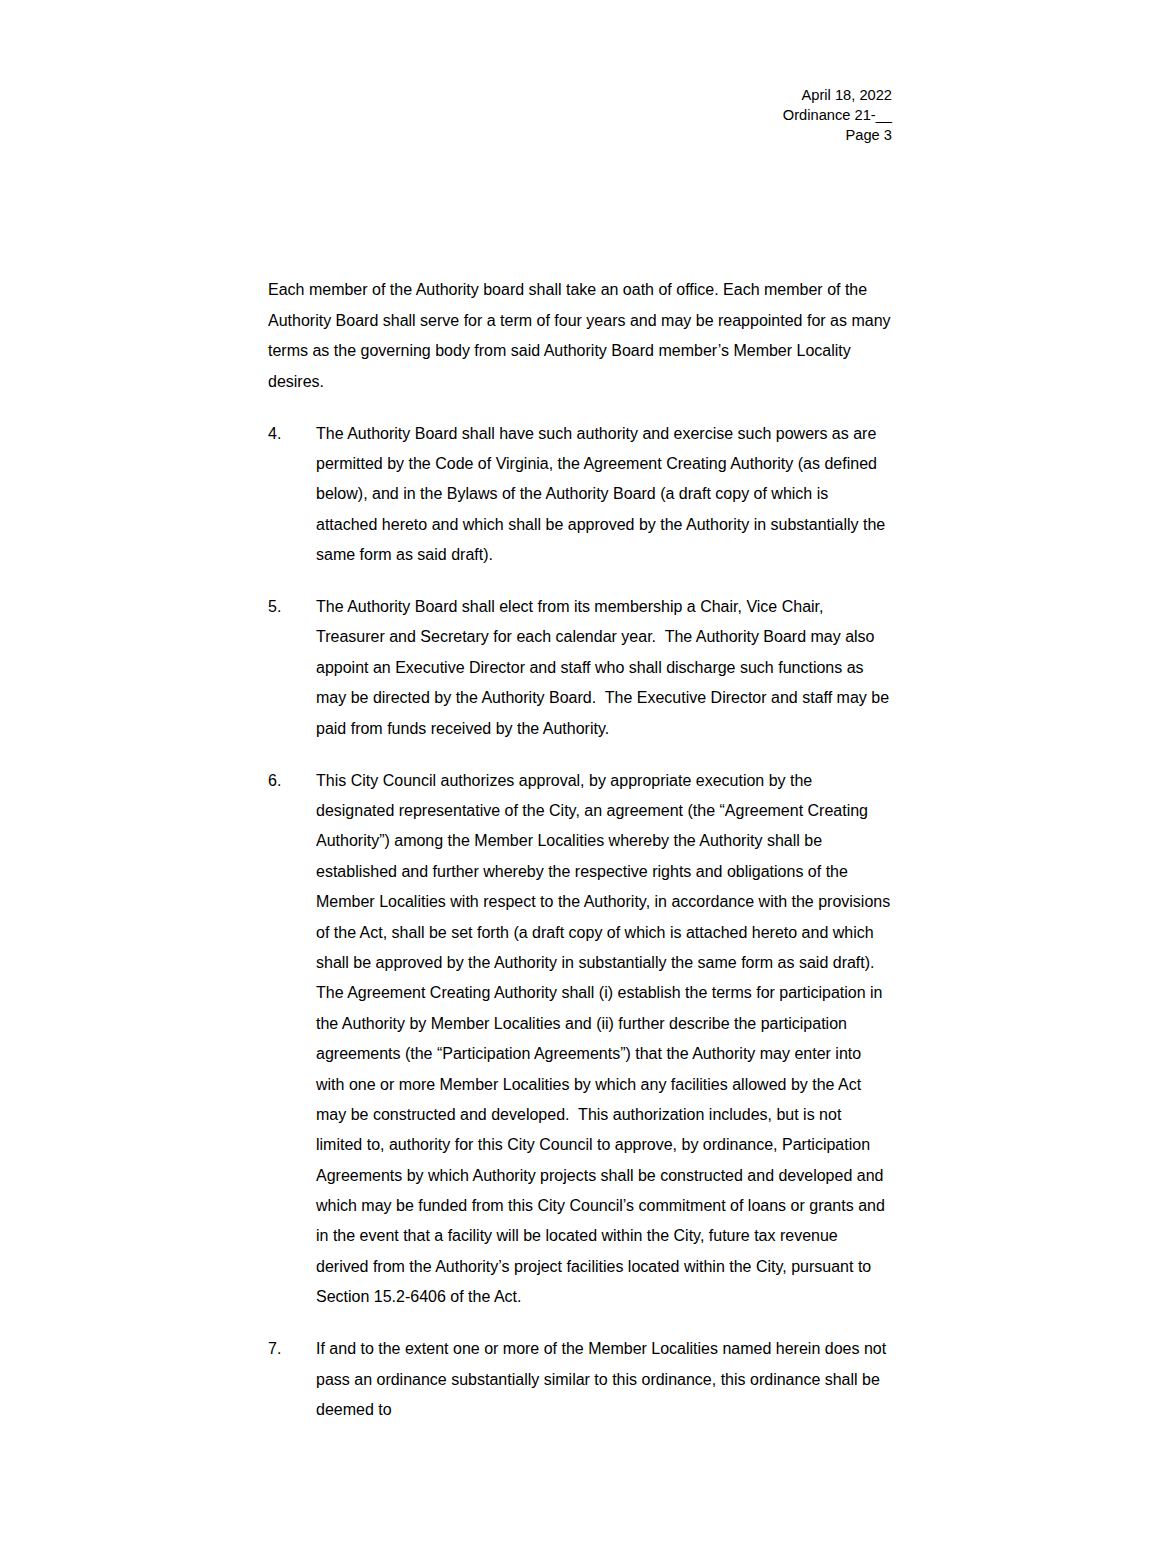April 18, 2022
Ordinance 21-__
Page 3
Each member of the Authority board shall take an oath of office. Each member of the Authority Board shall serve for a term of four years and may be reappointed for as many terms as the governing body from said Authority Board member’s Member Locality desires.
4. The Authority Board shall have such authority and exercise such powers as are permitted by the Code of Virginia, the Agreement Creating Authority (as defined below), and in the Bylaws of the Authority Board (a draft copy of which is attached hereto and which shall be approved by the Authority in substantially the same form as said draft).
5. The Authority Board shall elect from its membership a Chair, Vice Chair, Treasurer and Secretary for each calendar year. The Authority Board may also appoint an Executive Director and staff who shall discharge such functions as may be directed by the Authority Board. The Executive Director and staff may be paid from funds received by the Authority.
6. This City Council authorizes approval, by appropriate execution by the designated representative of the City, an agreement (the “Agreement Creating Authority”) among the Member Localities whereby the Authority shall be established and further whereby the respective rights and obligations of the Member Localities with respect to the Authority, in accordance with the provisions of the Act, shall be set forth (a draft copy of which is attached hereto and which shall be approved by the Authority in substantially the same form as said draft). The Agreement Creating Authority shall (i) establish the terms for participation in the Authority by Member Localities and (ii) further describe the participation agreements (the “Participation Agreements”) that the Authority may enter into with one or more Member Localities by which any facilities allowed by the Act may be constructed and developed. This authorization includes, but is not limited to, authority for this City Council to approve, by ordinance, Participation Agreements by which Authority projects shall be constructed and developed and which may be funded from this City Council’s commitment of loans or grants and in the event that a facility will be located within the City, future tax revenue derived from the Authority’s project facilities located within the City, pursuant to Section 15.2-6406 of the Act.
7. If and to the extent one or more of the Member Localities named herein does not pass an ordinance substantially similar to this ordinance, this ordinance shall be deemed to